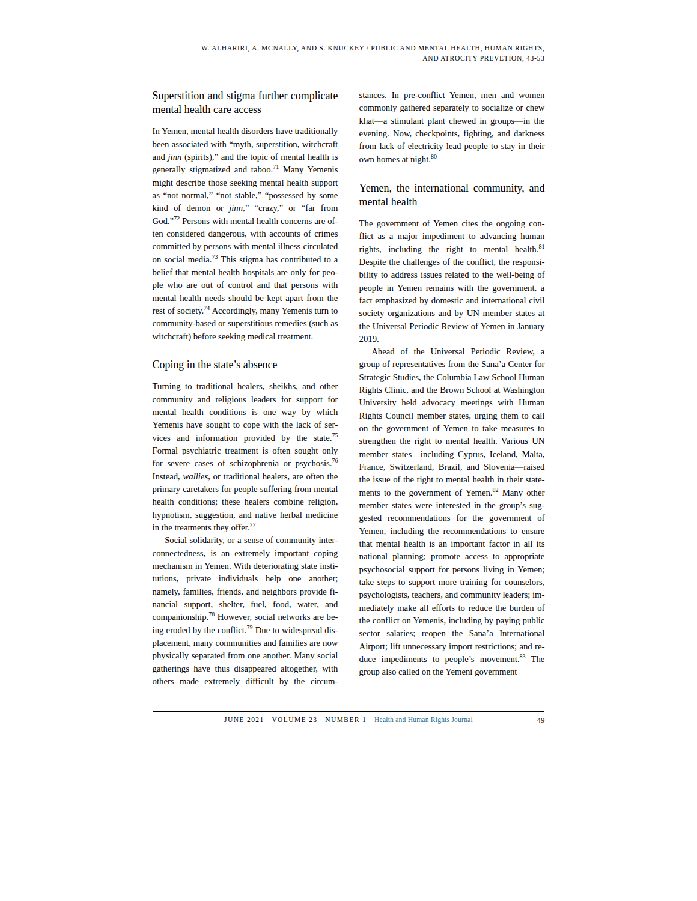W. Alhariri, A. McNally, and S. Knuckey / Public and Mental Health, Human Rights, and Atrocity Prevetion, 43-53
Superstition and stigma further complicate mental health care access
In Yemen, mental health disorders have traditionally been associated with “myth, superstition, witchcraft and jinn (spirits),” and the topic of mental health is generally stigmatized and taboo.71 Many Yemenis might describe those seeking mental health support as “not normal,” “not stable,” “possessed by some kind of demon or jinn,” “crazy,” or “far from God.”72 Persons with mental health concerns are often considered dangerous, with accounts of crimes committed by persons with mental illness circulated on social media.73 This stigma has contributed to a belief that mental health hospitals are only for people who are out of control and that persons with mental health needs should be kept apart from the rest of society.74 Accordingly, many Yemenis turn to community-based or superstitious remedies (such as witchcraft) before seeking medical treatment.
Coping in the state’s absence
Turning to traditional healers, sheikhs, and other community and religious leaders for support for mental health conditions is one way by which Yemenis have sought to cope with the lack of services and information provided by the state.75 Formal psychiatric treatment is often sought only for severe cases of schizophrenia or psychosis.76 Instead, wallies, or traditional healers, are often the primary caretakers for people suffering from mental health conditions; these healers combine religion, hypnotism, suggestion, and native herbal medicine in the treatments they offer.77
Social solidarity, or a sense of community interconnectedness, is an extremely important coping mechanism in Yemen. With deteriorating state institutions, private individuals help one another; namely, families, friends, and neighbors provide financial support, shelter, fuel, food, water, and companionship.78 However, social networks are being eroded by the conflict.79 Due to widespread displacement, many communities and families are now physically separated from one another. Many social gatherings have thus disappeared altogether, with others made extremely difficult by the circumstances. In pre-conflict Yemen, men and women commonly gathered separately to socialize or chew khat—a stimulant plant chewed in groups—in the evening. Now, checkpoints, fighting, and darkness from lack of electricity lead people to stay in their own homes at night.80
Yemen, the international community, and mental health
The government of Yemen cites the ongoing conflict as a major impediment to advancing human rights, including the right to mental health.81 Despite the challenges of the conflict, the responsibility to address issues related to the well-being of people in Yemen remains with the government, a fact emphasized by domestic and international civil society organizations and by UN member states at the Universal Periodic Review of Yemen in January 2019.
Ahead of the Universal Periodic Review, a group of representatives from the Sana’a Center for Strategic Studies, the Columbia Law School Human Rights Clinic, and the Brown School at Washington University held advocacy meetings with Human Rights Council member states, urging them to call on the government of Yemen to take measures to strengthen the right to mental health. Various UN member states—including Cyprus, Iceland, Malta, France, Switzerland, Brazil, and Slovenia—raised the issue of the right to mental health in their statements to the government of Yemen.82 Many other member states were interested in the group’s suggested recommendations for the government of Yemen, including the recommendations to ensure that mental health is an important factor in all its national planning; promote access to appropriate psychosocial support for persons living in Yemen; take steps to support more training for counselors, psychologists, teachers, and community leaders; immediately make all efforts to reduce the burden of the conflict on Yemenis, including by paying public sector salaries; reopen the Sana’a International Airport; lift unnecessary import restrictions; and reduce impediments to people’s movement.83 The group also called on the Yemeni government
June 2021 Volume 23 Number 1 Health and Human Rights Journal 49